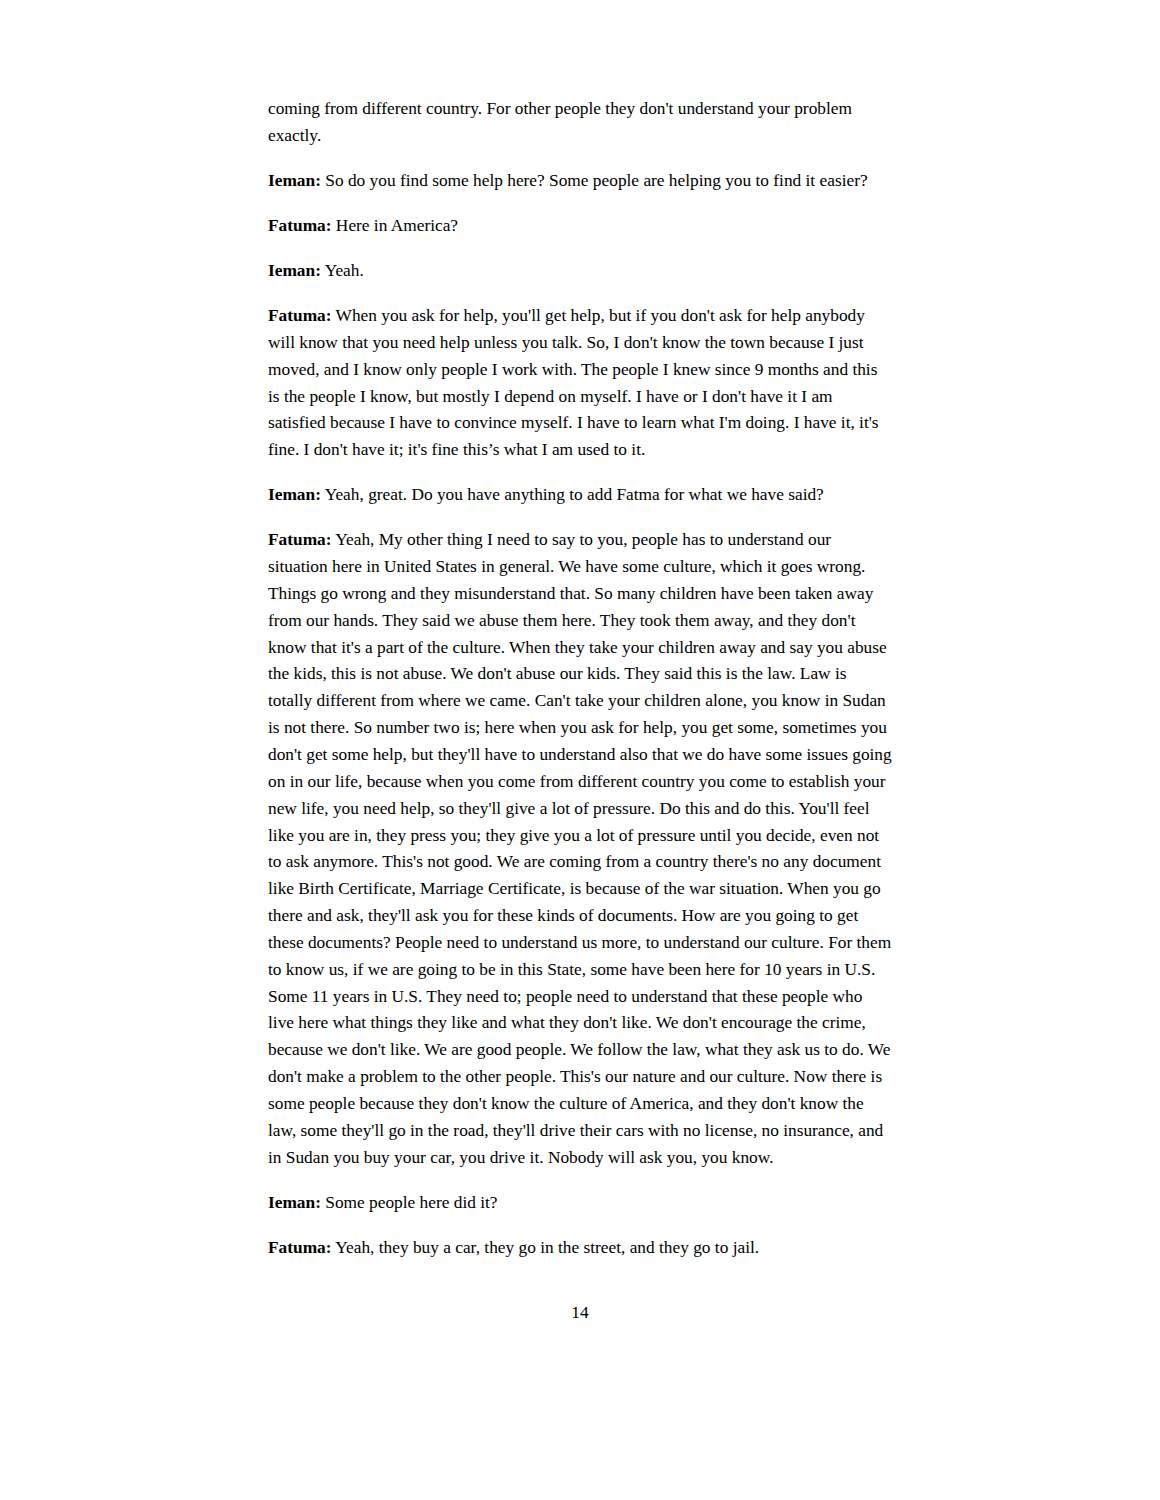coming from different country. For other people they don't understand your problem exactly.
Ieman: So do you find some help here? Some people are helping you to find it easier?
Fatuma: Here in America?
Ieman: Yeah.
Fatuma: When you ask for help, you'll get help, but if you don't ask for help anybody will know that you need help unless you talk. So, I don't know the town because I just moved, and I know only people I work with. The people I knew since 9 months and this is the people I know, but mostly I depend on myself. I have or I don't have it I am satisfied because I have to convince myself. I have to learn what I'm doing. I have it, it's fine. I don't have it; it's fine this’s what I am used to it.
Ieman: Yeah, great. Do you have anything to add Fatma for what we have said?
Fatuma: Yeah, My other thing I need to say to you, people has to understand our situation here in United States in general. We have some culture, which it goes wrong. Things go wrong and they misunderstand that. So many children have been taken away from our hands. They said we abuse them here. They took them away, and they don't know that it's a part of the culture. When they take your children away and say you abuse the kids, this is not abuse. We don't abuse our kids. They said this is the law. Law is totally different from where we came. Can't take your children alone, you know in Sudan is not there. So number two is; here when you ask for help, you get some, sometimes you don't get some help, but they'll have to understand also that we do have some issues going on in our life, because when you come from different country you come to establish your new life, you need help, so they'll give a lot of pressure. Do this and do this. You'll feel like you are in, they press you; they give you a lot of pressure until you decide, even not to ask anymore. This's not good. We are coming from a country there's no any document like Birth Certificate, Marriage Certificate, is because of the war situation. When you go there and ask, they'll ask you for these kinds of documents. How are you going to get these documents? People need to understand us more, to understand our culture. For them to know us, if we are going to be in this State, some have been here for 10 years in U.S. Some 11 years in U.S. They need to; people need to understand that these people who live here what things they like and what they don't like. We don't encourage the crime, because we don't like. We are good people. We follow the law, what they ask us to do. We don't make a problem to the other people. This's our nature and our culture. Now there is some people because they don't know the culture of America, and they don't know the law, some they'll go in the road, they'll drive their cars with no license, no insurance, and in Sudan you buy your car, you drive it. Nobody will ask you, you know.
Ieman: Some people here did it?
Fatuma: Yeah, they buy a car, they go in the street, and they go to jail.
14